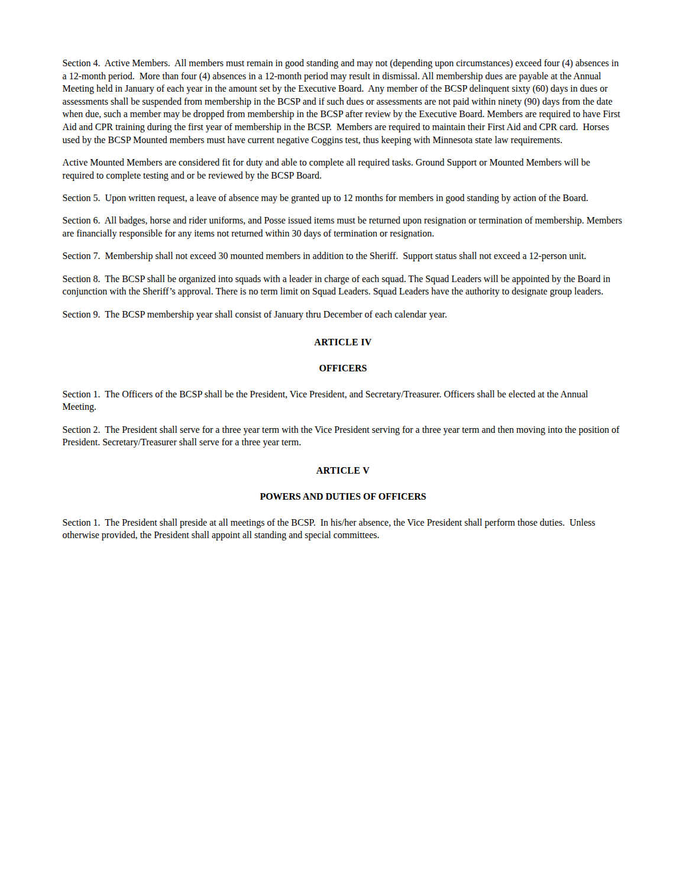Section 4. Active Members. All members must remain in good standing and may not (depending upon circumstances) exceed four (4) absences in a 12-month period. More than four (4) absences in a 12-month period may result in dismissal. All membership dues are payable at the Annual Meeting held in January of each year in the amount set by the Executive Board. Any member of the BCSP delinquent sixty (60) days in dues or assessments shall be suspended from membership in the BCSP and if such dues or assessments are not paid within ninety (90) days from the date when due, such a member may be dropped from membership in the BCSP after review by the Executive Board. Members are required to have First Aid and CPR training during the first year of membership in the BCSP. Members are required to maintain their First Aid and CPR card. Horses used by the BCSP Mounted members must have current negative Coggins test, thus keeping with Minnesota state law requirements.
Active Mounted Members are considered fit for duty and able to complete all required tasks. Ground Support or Mounted Members will be required to complete testing and or be reviewed by the BCSP Board.
Section 5. Upon written request, a leave of absence may be granted up to 12 months for members in good standing by action of the Board.
Section 6. All badges, horse and rider uniforms, and Posse issued items must be returned upon resignation or termination of membership. Members are financially responsible for any items not returned within 30 days of termination or resignation.
Section 7. Membership shall not exceed 30 mounted members in addition to the Sheriff. Support status shall not exceed a 12-person unit.
Section 8. The BCSP shall be organized into squads with a leader in charge of each squad. The Squad Leaders will be appointed by the Board in conjunction with the Sheriff’s approval. There is no term limit on Squad Leaders. Squad Leaders have the authority to designate group leaders.
Section 9. The BCSP membership year shall consist of January thru December of each calendar year.
ARTICLE IV
OFFICERS
Section 1. The Officers of the BCSP shall be the President, Vice President, and Secretary/Treasurer. Officers shall be elected at the Annual Meeting.
Section 2. The President shall serve for a three year term with the Vice President serving for a three year term and then moving into the position of President. Secretary/Treasurer shall serve for a three year term.
ARTICLE V
POWERS AND DUTIES OF OFFICERS
Section 1. The President shall preside at all meetings of the BCSP. In his/her absence, the Vice President shall perform those duties. Unless otherwise provided, the President shall appoint all standing and special committees.